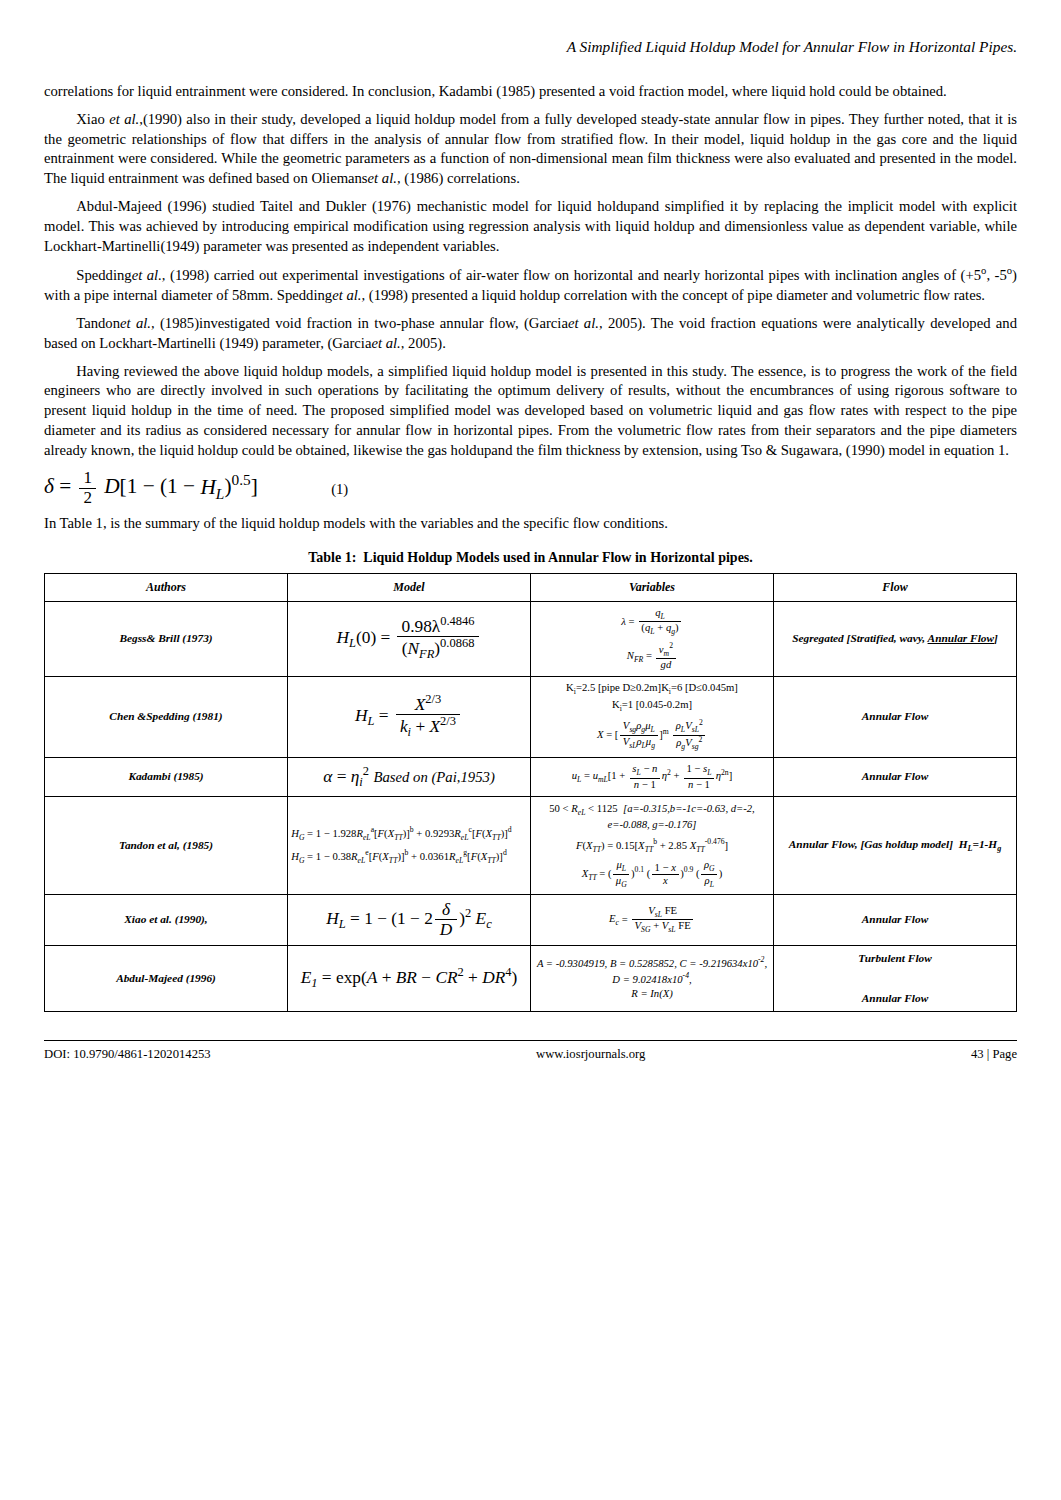A Simplified Liquid Holdup Model for Annular Flow in Horizontal Pipes.
correlations for liquid entrainment were considered. In conclusion, Kadambi (1985) presented a void fraction model, where liquid hold could be obtained.
Xiao et al.,(1990) also in their study, developed a liquid holdup model from a fully developed steady-state annular flow in pipes. They further noted, that it is the geometric relationships of flow that differs in the analysis of annular flow from stratified flow. In their model, liquid holdup in the gas core and the liquid entrainment were considered. While the geometric parameters as a function of non-dimensional mean film thickness were also evaluated and presented in the model. The liquid entrainment was defined based on Oliemanset al., (1986) correlations.
Abdul-Majeed (1996) studied Taitel and Dukler (1976) mechanistic model for liquid holdupand simplified it by replacing the implicit model with explicit model. This was achieved by introducing empirical modification using regression analysis with liquid holdup and dimensionless value as dependent variable, while Lockhart-Martinelli(1949) parameter was presented as independent variables.
Speddinget al., (1998) carried out experimental investigations of air-water flow on horizontal and nearly horizontal pipes with inclination angles of (+5o, -5o) with a pipe internal diameter of 58mm. Speddinget al., (1998) presented a liquid holdup correlation with the concept of pipe diameter and volumetric flow rates.
Tandonet al., (1985)investigated void fraction in two-phase annular flow, (Garciaet al., 2005). The void fraction equations were analytically developed and based on Lockhart-Martinelli (1949) parameter, (Garciaet al., 2005).
Having reviewed the above liquid holdup models, a simplified liquid holdup model is presented in this study. The essence, is to progress the work of the field engineers who are directly involved in such operations by facilitating the optimum delivery of results, without the encumbrances of using rigorous software to present liquid holdup in the time of need. The proposed simplified model was developed based on volumetric liquid and gas flow rates with respect to the pipe diameter and its radius as considered necessary for annular flow in horizontal pipes. From the volumetric flow rates from their separators and the pipe diameters already known, the liquid holdup could be obtained, likewise the gas holdupand the film thickness by extension, using Tso & Sugawara, (1990) model in equation 1.
δ = 12 D[1 − (1 − HL)0.5] (1)
In Table 1, is the summary of the liquid holdup models with the variables and the specific flow conditions.
Table 1: Liquid Holdup Models used in Annular Flow in Horizontal pipes.
| Authors | Model | Variables | Flow |
| --- | --- | --- | --- |
| Begss& Brill (1973) | H L (0) = 0.98λ 0.4846 ( N FR ) 0.0868 | λ = q L ( q L + q g ) N FR = v m 2 gd | Segregated [Stratified, wavy, Annular Flow ] |
| Chen &Spedding (1981) | H L = X 2/3 k i + X 2/3 | K i =2.5 [pipe D≥0.2m]K i =6 [D≤0.045m] K i =1 [0.045-0.2m] X = [ V sg ρ g μ L V sL ρ L μ g ] m ρ L V sL 2 ρ g V sg 2 | Annular Flow |
| Kadambi (1985) | α = η i 2 Based on (Pai,1953) | u L = u mL [1 + s L − n n − 1 η 2 + 1 − s L n − 1 η 2n ] | Annular Flow |
| Tandon et al, (1985) | H G = 1 − 1.928 R eL a [ F ( X TT )] b + 0.9293 R eL c [ F ( X TT )] d H G = 1 − 0.38 R eL e [ F ( X TT )] b + 0.0361 R eL g [ F ( X TT )] d | 50 < R eL < 1125 [a=-0.315,b=-1c=-0.63, d=-2, e=-0.088, g=-0.176] F ( X TT ) = 0.15[ X TT b + 2.85 X TT -0.476 ] X TT = ( μ L μ G ) 0.1 ( 1 − x x ) 0.9 ( ρ G ρ L ) | Annular Flow, [Gas holdup model] H L =1-H g |
| Xiao et al. (1990), | H L = 1 − (1 − 2 δ D ) 2 E c | E c = V sL FE V SG + V sL FE | Annular Flow |
| Abdul-Majeed (1996) | E 1 = exp( A + BR − CR 2 + DR 4 ) | A = -0.9304919, B = 0.5285852, C = -9.219634x10 -2 , D = 9.02418x10 -4 , R = In(X) | Turbulent Flow Annular Flow |
DOI: 10.9790/4861-1202014253 www.iosrjournals.org 43 | Page